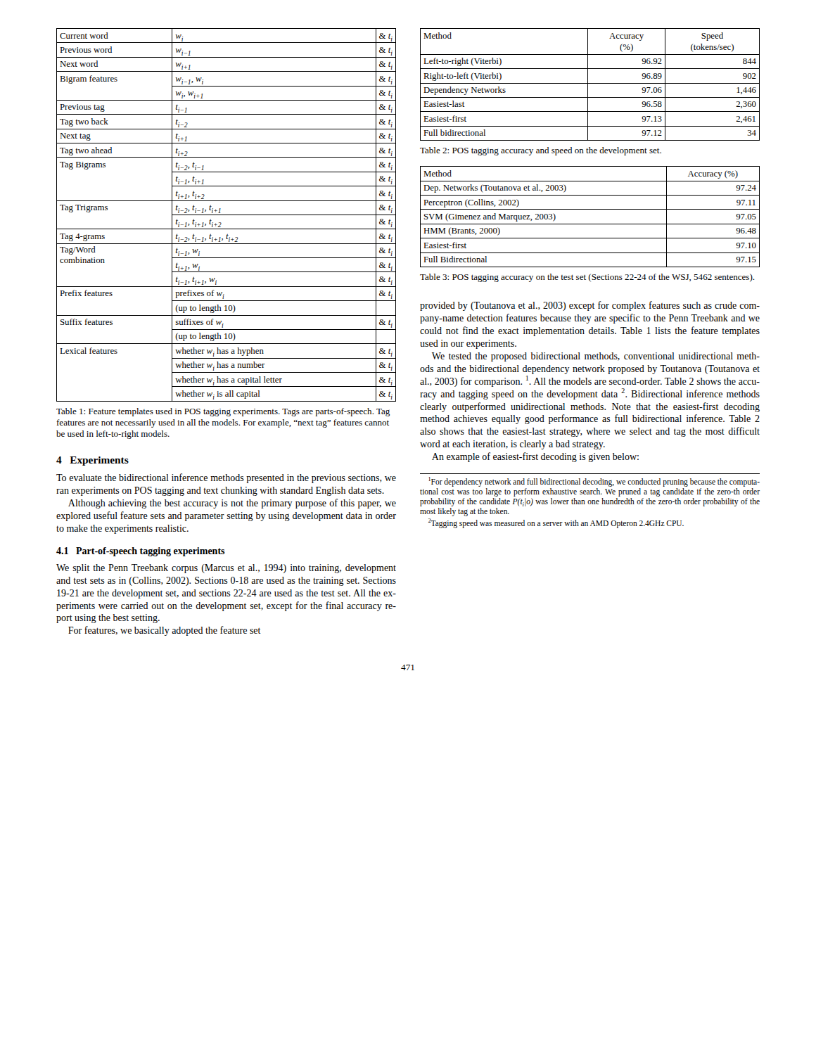| Current word | w i | & t i |
| Previous word | w i−1 | & t i |
| Next word | w i+1 | & t i |
| Bigram features | w i−1 , w i | & t i |
| w i , w i+1 | & t i |
| Previous tag | t i−1 | & t i |
| Tag two back | t i−2 | & t i |
| Next tag | t i+1 | & t i |
| Tag two ahead | t i+2 | & t i |
| Tag Bigrams | t i−2 , t i−1 | & t i |
| t i−1 , t i+1 | & t i |
| t i+1 , t i+2 | & t i |
| Tag Trigrams | t i−2 , t i−1 , t i+1 | & t i |
| t i−1 , t i+1 , t i+2 | & t i |
| Tag 4-grams | t i−2 , t i−1 , t i+1 , t i+2 | & t i |
| Tag/Word combination | t i−1 , w i | & t i |
| t i+1 , w i | & t i |
| t i−1 , t i+1 , w i | & t i |
| Prefix features | prefixes of w i | & t i |
| (up to length 10) | |
| Suffix features | suffixes of w i | & t i |
| (up to length 10) | |
| Lexical features | whether w i has a hyphen | & t i |
| whether w i has a number | & t i |
| whether w i has a capital letter | & t i |
| whether w i is all capital | & t i |
Table 1: Feature templates used in POS tagging experiments. Tags are parts-of-speech. Tag features are not necessarily used in all the models. For example, “next tag” features cannot be used in left-to-right models.
4 Experiments
To evaluate the bidirectional inference methods presented in the previous sections, we ran experiments on POS tagging and text chunking with standard English data sets.
Although achieving the best accuracy is not the primary purpose of this paper, we explored useful feature sets and parameter setting by using development data in order to make the experiments realistic.
4.1 Part-of-speech tagging experiments
We split the Penn Treebank corpus (Marcus et al., 1994) into training, development and test sets as in (Collins, 2002). Sections 0-18 are used as the training set. Sections 19-21 are the development set, and sections 22-24 are used as the test set. All the experiments were carried out on the development set, except for the final accuracy report using the best setting.
For features, we basically adopted the feature set
| Method | Accuracy (%) | Speed (tokens/sec) |
| Left-to-right (Viterbi) | 96.92 | 844 |
| Right-to-left (Viterbi) | 96.89 | 902 |
| Dependency Networks | 97.06 | 1,446 |
| Easiest-last | 96.58 | 2,360 |
| Easiest-first | 97.13 | 2,461 |
| Full bidirectional | 97.12 | 34 |
Table 2: POS tagging accuracy and speed on the development set.
| Method | Accuracy (%) |
| Dep. Networks (Toutanova et al., 2003) | 97.24 |
| Perceptron (Collins, 2002) | 97.11 |
| SVM (Gimenez and Marquez, 2003) | 97.05 |
| HMM (Brants, 2000) | 96.48 |
| Easiest-first | 97.10 |
| Full Bidirectional | 97.15 |
Table 3: POS tagging accuracy on the test set (Sections 22-24 of the WSJ, 5462 sentences).
provided by (Toutanova et al., 2003) except for complex features such as crude company-name detection features because they are specific to the Penn Treebank and we could not find the exact implementation details. Table 1 lists the feature templates used in our experiments.
We tested the proposed bidirectional methods, conventional unidirectional methods and the bidirectional dependency network proposed by Toutanova (Toutanova et al., 2003) for comparison. 1. All the models are second-order. Table 2 shows the accuracy and tagging speed on the development data 2. Bidirectional inference methods clearly outperformed unidirectional methods. Note that the easiest-first decoding method achieves equally good performance as full bidirectional inference. Table 2 also shows that the easiest-last strategy, where we select and tag the most difficult word at each iteration, is clearly a bad strategy.
An example of easiest-first decoding is given below:
1For dependency network and full bidirectional decoding, we conducted pruning because the computational cost was too large to perform exhaustive search. We pruned a tag candidate if the zero-th order probability of the candidate P(ti|o) was lower than one hundredth of the zero-th order probability of the most likely tag at the token.
2Tagging speed was measured on a server with an AMD Opteron 2.4GHz CPU.
471